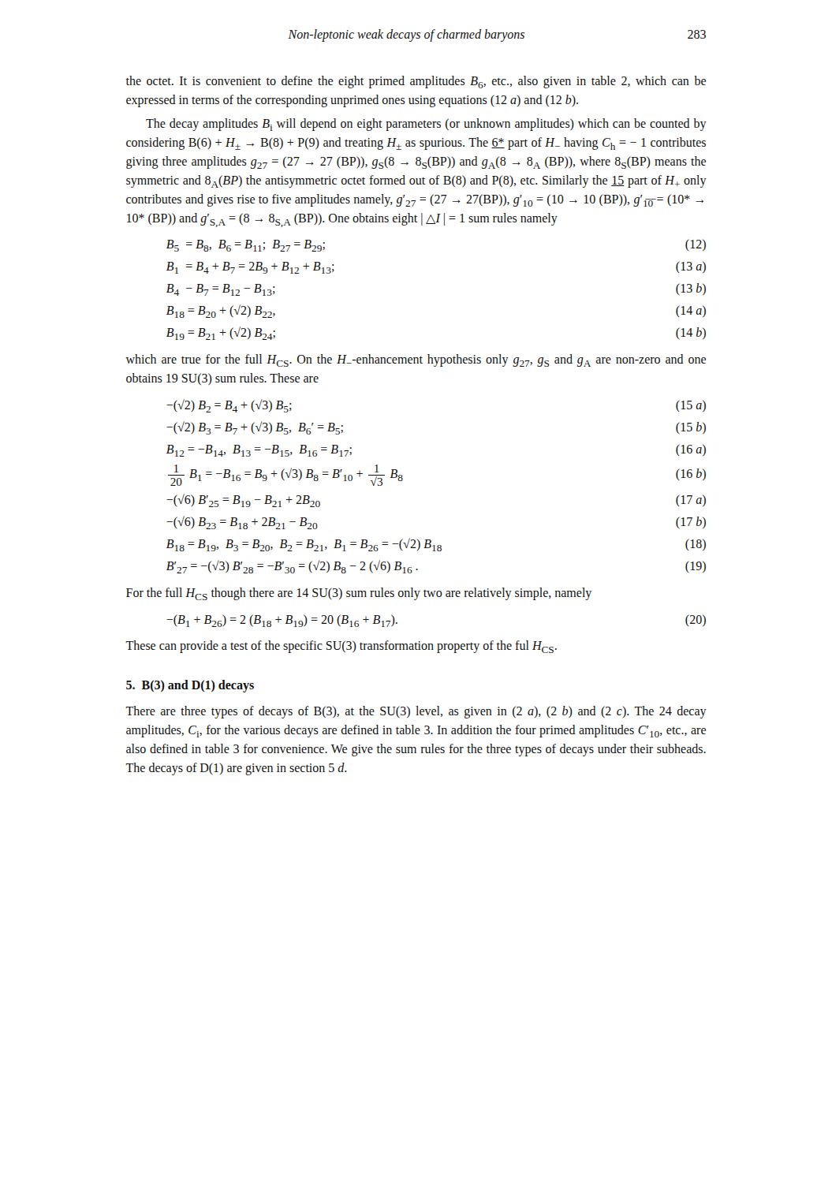Non-leptonic weak decays of charmed baryons 283
the octet. It is convenient to define the eight primed amplitudes B6, etc., also given in table 2, which can be expressed in terms of the corresponding unprimed ones using equations (12 a) and (12 b).
The decay amplitudes Bi will depend on eight parameters (or unknown amplitudes) which can be counted by considering B(6) + H± → B(8) + P(9) and treating H± as spurious. The 6* part of H− having Ch = − 1 contributes giving three amplitudes g27 = (27 → 27 (BP)), gS(8 → 8S(BP)) and gA(8 → 8A (BP)), where 8S(BP) means the symmetric and 8A(BP) the antisymmetric octet formed out of B(8) and P(8), etc. Similarly the 15 part of H+ only contributes and gives rise to five amplitudes namely, g′27 = (27 → 27(BP)), g′10 = (10 → 10 (BP)), g′1̅0̅ = (10* → 10* (BP)) and g′S,A = (8 → 8S,A (BP)). One obtains eight | △I | = 1 sum rules namely
B5 = B8, B6 = B11; B27 = B29; (12)
B1 = B4 + B7 = 2B9 + B12 + B13; (13 a)
B4 − B7 = B12 − B13; (13 b)
B18 = B20 + (√2) B22, (14 a)
B19 = B21 + (√2) B24; (14 b)
which are true for the full HCS. On the H−-enhancement hypothesis only g27, gS and gA are non-zero and one obtains 19 SU(3) sum rules. These are
−(√2) B2 = B4 + (√3) B5; (15 a)
−(√2) B3 = B7 + (√3) B5, B6′ = B5; (15 b)
B12 = −B14, B13 = −B15, B16 = B17; (16 a)
120 B1 = −B16 = B9 + (√3) B8 = B′10 + 1√3 B8 (16 b)
−(√6) B′25 = B19 − B21 + 2B20 (17 a)
−(√6) B23 = B18 + 2B21 − B20 (17 b)
B18 = B19, B3 = B20, B2 = B21, B1 = B26 = −(√2) B18 (18)
B′27 = −(√3) B′28 = −B′30 = (√2) B8 − 2 (√6) B16 . (19)
For the full HCS though there are 14 SU(3) sum rules only two are relatively simple, namely
−(B1 + B26) = 2 (B18 + B19) = 20 (B16 + B17). (20)
These can provide a test of the specific SU(3) transformation property of the ful HCS.
5. B(3) and D(1) decays
There are three types of decays of B(3), at the SU(3) level, as given in (2 a), (2 b) and (2 c). The 24 decay amplitudes, Ci, for the various decays are defined in table 3. In addition the four primed amplitudes C′10, etc., are also defined in table 3 for convenience. We give the sum rules for the three types of decays under their subheads. The decays of D(1) are given in section 5 d.